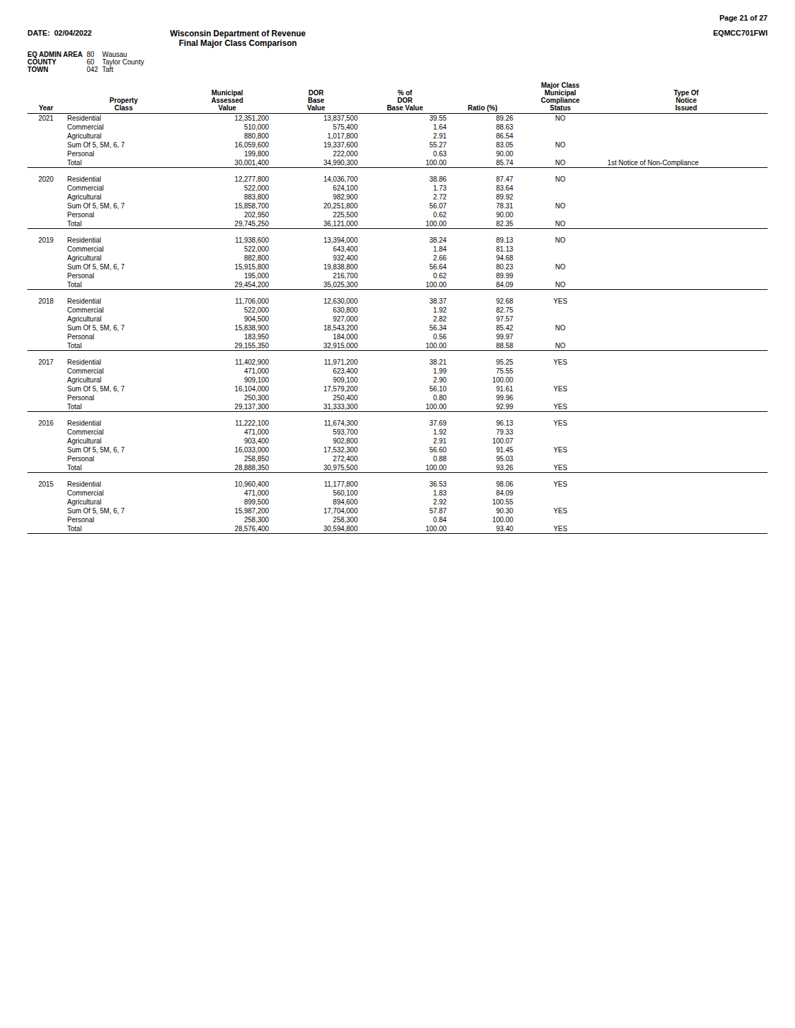Page 21 of 27
DATE: 02/04/2022
Wisconsin Department of Revenue
Final Major Class Comparison
EQMCC701FWI
| EQ ADMIN AREA | 80 | Wausau |
| COUNTY | 60 | Taylor County |
| TOWN | 042 | Taft |
| Year | Property Class | Municipal Assessed Value | DOR Base Value | % of DOR Base Value | Ratio (%) | Major Class Municipal Compliance Status | Type Of Notice Issued |
| --- | --- | --- | --- | --- | --- | --- | --- |
| 2021 | Residential | 12,351,200 | 13,837,500 | 39.55 | 89.26 | NO | |
| | Commercial | 510,000 | 575,400 | 1.64 | 88.63 | | |
| | Agricultural | 880,800 | 1,017,800 | 2.91 | 86.54 | | |
| | Sum Of 5, 5M, 6, 7 | 16,059,600 | 19,337,600 | 55.27 | 83.05 | NO | |
| | Personal | 199,800 | 222,000 | 0.63 | 90.00 | | |
| | Total | 30,001,400 | 34,990,300 | 100.00 | 85.74 | NO | 1st Notice of Non-Compliance |
| 2020 | Residential | 12,277,800 | 14,036,700 | 38.86 | 87.47 | NO | |
| | Commercial | 522,000 | 624,100 | 1.73 | 83.64 | | |
| | Agricultural | 883,800 | 982,900 | 2.72 | 89.92 | | |
| | Sum Of 5, 5M, 6, 7 | 15,858,700 | 20,251,800 | 56.07 | 78.31 | NO | |
| | Personal | 202,950 | 225,500 | 0.62 | 90.00 | | |
| | Total | 29,745,250 | 36,121,000 | 100.00 | 82.35 | NO | |
| 2019 | Residential | 11,938,600 | 13,394,000 | 38.24 | 89.13 | NO | |
| | Commercial | 522,000 | 643,400 | 1.84 | 81.13 | | |
| | Agricultural | 882,800 | 932,400 | 2.66 | 94.68 | | |
| | Sum Of 5, 5M, 6, 7 | 15,915,800 | 19,838,800 | 56.64 | 80.23 | NO | |
| | Personal | 195,000 | 216,700 | 0.62 | 89.99 | | |
| | Total | 29,454,200 | 35,025,300 | 100.00 | 84.09 | NO | |
| 2018 | Residential | 11,706,000 | 12,630,000 | 38.37 | 92.68 | YES | |
| | Commercial | 522,000 | 630,800 | 1.92 | 82.75 | | |
| | Agricultural | 904,500 | 927,000 | 2.82 | 97.57 | | |
| | Sum Of 5, 5M, 6, 7 | 15,838,900 | 18,543,200 | 56.34 | 85.42 | NO | |
| | Personal | 183,950 | 184,000 | 0.56 | 99.97 | | |
| | Total | 29,155,350 | 32,915,000 | 100.00 | 88.58 | NO | |
| 2017 | Residential | 11,402,900 | 11,971,200 | 38.21 | 95.25 | YES | |
| | Commercial | 471,000 | 623,400 | 1.99 | 75.55 | | |
| | Agricultural | 909,100 | 909,100 | 2.90 | 100.00 | | |
| | Sum Of 5, 5M, 6, 7 | 16,104,000 | 17,579,200 | 56.10 | 91.61 | YES | |
| | Personal | 250,300 | 250,400 | 0.80 | 99.96 | | |
| | Total | 29,137,300 | 31,333,300 | 100.00 | 92.99 | YES | |
| 2016 | Residential | 11,222,100 | 11,674,300 | 37.69 | 96.13 | YES | |
| | Commercial | 471,000 | 593,700 | 1.92 | 79.33 | | |
| | Agricultural | 903,400 | 902,800 | 2.91 | 100.07 | | |
| | Sum Of 5, 5M, 6, 7 | 16,033,000 | 17,532,300 | 56.60 | 91.45 | YES | |
| | Personal | 258,850 | 272,400 | 0.88 | 95.03 | | |
| | Total | 28,888,350 | 30,975,500 | 100.00 | 93.26 | YES | |
| 2015 | Residential | 10,960,400 | 11,177,800 | 36.53 | 98.06 | YES | |
| | Commercial | 471,000 | 560,100 | 1.83 | 84.09 | | |
| | Agricultural | 899,500 | 894,600 | 2.92 | 100.55 | | |
| | Sum Of 5, 5M, 6, 7 | 15,987,200 | 17,704,000 | 57.87 | 90.30 | YES | |
| | Personal | 258,300 | 258,300 | 0.84 | 100.00 | | |
| | Total | 28,576,400 | 30,594,800 | 100.00 | 93.40 | YES | |